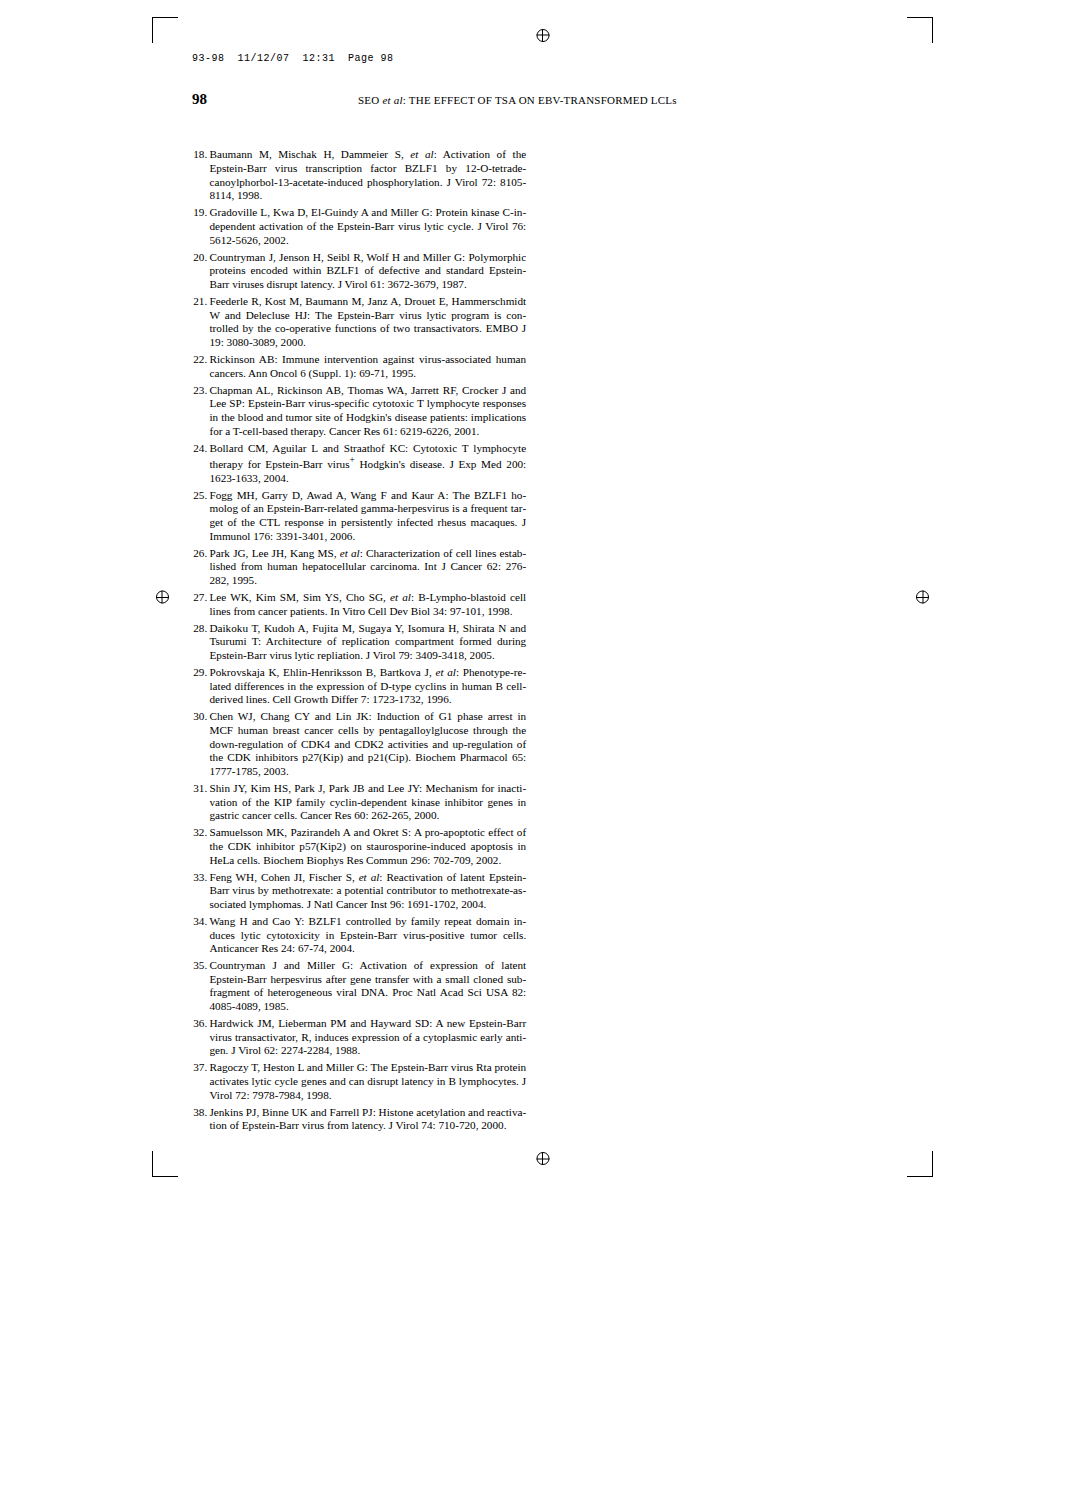93-98 11/12/07 12:31 Page 98
98
SEO et al: THE EFFECT OF TSA ON EBV-TRANSFORMED LCLs
Baumann M, Mischak H, Dammeier S, et al: Activation of the Epstein-Barr virus transcription factor BZLF1 by 12-O-tetradecanoylphorbol-13-acetate-induced phosphorylation. J Virol 72: 8105-8114, 1998.
Gradoville L, Kwa D, El-Guindy A and Miller G: Protein kinase C-independent activation of the Epstein-Barr virus lytic cycle. J Virol 76: 5612-5626, 2002.
Countryman J, Jenson H, Seibl R, Wolf H and Miller G: Polymorphic proteins encoded within BZLF1 of defective and standard Epstein-Barr viruses disrupt latency. J Virol 61: 3672-3679, 1987.
Feederle R, Kost M, Baumann M, Janz A, Drouet E, Hammerschmidt W and Delecluse HJ: The Epstein-Barr virus lytic program is controlled by the co-operative functions of two transactivators. EMBO J 19: 3080-3089, 2000.
Rickinson AB: Immune intervention against virus-associated human cancers. Ann Oncol 6 (Suppl. 1): 69-71, 1995.
Chapman AL, Rickinson AB, Thomas WA, Jarrett RF, Crocker J and Lee SP: Epstein-Barr virus-specific cytotoxic T lymphocyte responses in the blood and tumor site of Hodgkin's disease patients: implications for a T-cell-based therapy. Cancer Res 61: 6219-6226, 2001.
Bollard CM, Aguilar L and Straathof KC: Cytotoxic T lymphocyte therapy for Epstein-Barr virus+ Hodgkin's disease. J Exp Med 200: 1623-1633, 2004.
Fogg MH, Garry D, Awad A, Wang F and Kaur A: The BZLF1 homolog of an Epstein-Barr-related gamma-herpesvirus is a frequent target of the CTL response in persistently infected rhesus macaques. J Immunol 176: 3391-3401, 2006.
Park JG, Lee JH, Kang MS, et al: Characterization of cell lines established from human hepatocellular carcinoma. Int J Cancer 62: 276-282, 1995.
Lee WK, Kim SM, Sim YS, Cho SG, et al: B-Lympho-blastoid cell lines from cancer patients. In Vitro Cell Dev Biol 34: 97-101, 1998.
Daikoku T, Kudoh A, Fujita M, Sugaya Y, Isomura H, Shirata N and Tsurumi T: Architecture of replication compartment formed during Epstein-Barr virus lytic repliation. J Virol 79: 3409-3418, 2005.
Pokrovskaja K, Ehlin-Henriksson B, Bartkova J, et al: Phenotype-related differences in the expression of D-type cyclins in human B cell-derived lines. Cell Growth Differ 7: 1723-1732, 1996.
Chen WJ, Chang CY and Lin JK: Induction of G1 phase arrest in MCF human breast cancer cells by pentagalloylglucose through the down-regulation of CDK4 and CDK2 activities and up-regulation of the CDK inhibitors p27(Kip) and p21(Cip). Biochem Pharmacol 65: 1777-1785, 2003.
Shin JY, Kim HS, Park J, Park JB and Lee JY: Mechanism for inactivation of the KIP family cyclin-dependent kinase inhibitor genes in gastric cancer cells. Cancer Res 60: 262-265, 2000.
Samuelsson MK, Pazirandeh A and Okret S: A pro-apoptotic effect of the CDK inhibitor p57(Kip2) on staurosporine-induced apoptosis in HeLa cells. Biochem Biophys Res Commun 296: 702-709, 2002.
Feng WH, Cohen JI, Fischer S, et al: Reactivation of latent Epstein-Barr virus by methotrexate: a potential contributor to methotrexate-associated lymphomas. J Natl Cancer Inst 96: 1691-1702, 2004.
Wang H and Cao Y: BZLF1 controlled by family repeat domain induces lytic cytotoxicity in Epstein-Barr virus-positive tumor cells. Anticancer Res 24: 67-74, 2004.
Countryman J and Miller G: Activation of expression of latent Epstein-Barr herpesvirus after gene transfer with a small cloned subfragment of heterogeneous viral DNA. Proc Natl Acad Sci USA 82: 4085-4089, 1985.
Hardwick JM, Lieberman PM and Hayward SD: A new Epstein-Barr virus transactivator, R, induces expression of a cytoplasmic early antigen. J Virol 62: 2274-2284, 1988.
Ragoczy T, Heston L and Miller G: The Epstein-Barr virus Rta protein activates lytic cycle genes and can disrupt latency in B lymphocytes. J Virol 72: 7978-7984, 1998.
Jenkins PJ, Binne UK and Farrell PJ: Histone acetylation and reactivation of Epstein-Barr virus from latency. J Virol 74: 710-720, 2000.